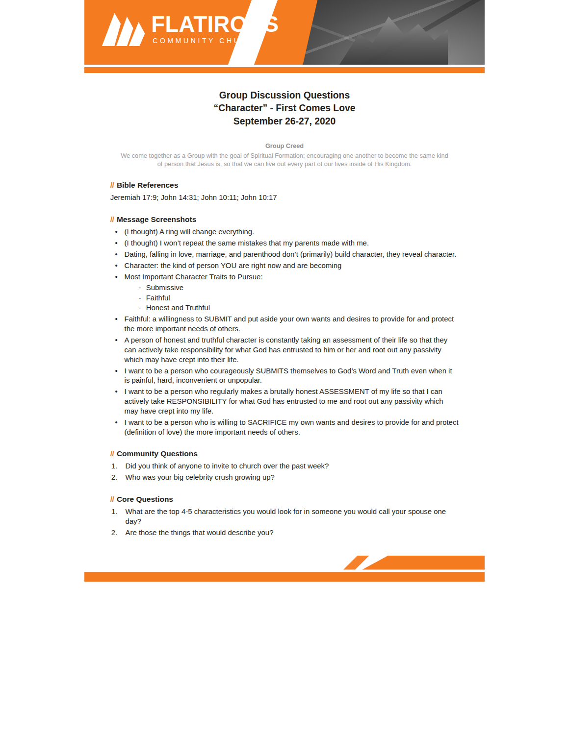FLATIRONS
COMMUNITY CHURCH
Group Discussion Questions “Character” - First Comes Love September 26-27, 2020
Group Creed
We come together as a Group with the goal of Spiritual Formation; encouraging one another to become the same kind of person that Jesus is, so that we can live out every part of our lives inside of His Kingdom.
//Bible References
Jeremiah 17:9; John 14:31; John 10:11; John 10:17
//Message Screenshots
(I thought) A ring will change everything.
(I thought) I won’t repeat the same mistakes that my parents made with me.
Dating, falling in love, marriage, and parenthood don’t (primarily) build character, they reveal character.
Character: the kind of person YOU are right now and are becoming
Most Important Character Traits to Pursue:
Submissive
Faithful
Honest and Truthful
Faithful: a willingness to SUBMIT and put aside your own wants and desires to provide for and protect the more important needs of others.
A person of honest and truthful character is constantly taking an assessment of their life so that they can actively take responsibility for what God has entrusted to him or her and root out any passivity which may have crept into their life.
I want to be a person who courageously SUBMITS themselves to God’s Word and Truth even when it is painful, hard, inconvenient or unpopular.
I want to be a person who regularly makes a brutally honest ASSESSMENT of my life so that I can actively take RESPONSIBILITY for what God has entrusted to me and root out any passivity which may have crept into my life.
I want to be a person who is willing to SACRIFICE my own wants and desires to provide for and protect (definition of love) the more important needs of others.
//Community Questions
Did you think of anyone to invite to church over the past week?
Who was your big celebrity crush growing up?
//Core Questions
What are the top 4-5 characteristics you would look for in someone you would call your spouse one day?
Are those the things that would describe you?